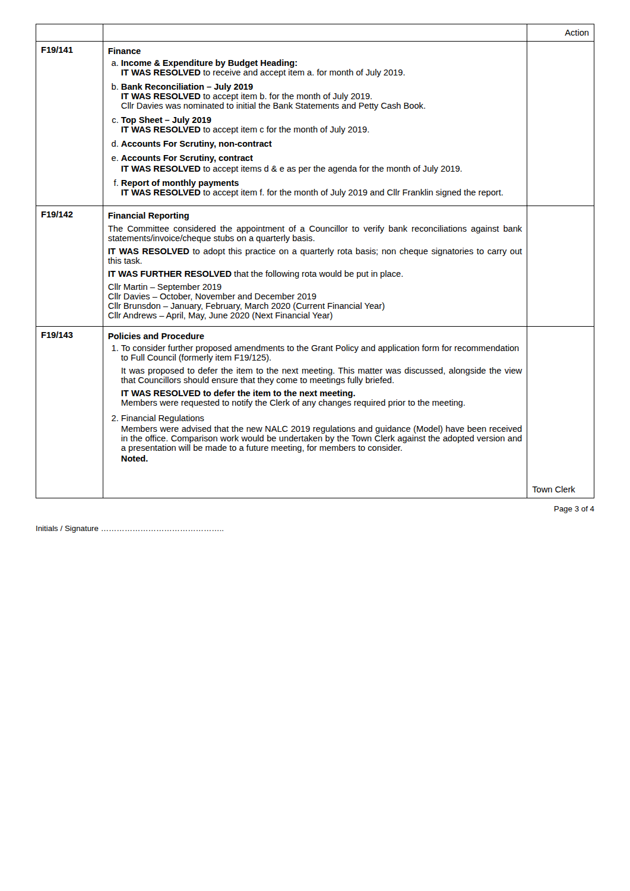| | | Action |
| --- | --- | --- |
| F19/141 | Finance Income & Expenditure by Budget Heading: IT WAS RESOLVED to receive and accept item a. for month of July 2019. Bank Reconciliation – July 2019 IT WAS RESOLVED to accept item b. for the month of July 2019. Cllr Davies was nominated to initial the Bank Statements and Petty Cash Book. Top Sheet – July 2019 IT WAS RESOLVED to accept item c for the month of July 2019. Accounts For Scrutiny, non-contract Accounts For Scrutiny, contract IT WAS RESOLVED to accept items d & e as per the agenda for the month of July 2019. Report of monthly payments IT WAS RESOLVED to accept item f. for the month of July 2019 and Cllr Franklin signed the report. | |
| F19/142 | Financial Reporting The Committee considered the appointment of a Councillor to verify bank reconciliations against bank statements/invoice/cheque stubs on a quarterly basis. IT WAS RESOLVED to adopt this practice on a quarterly rota basis; non cheque signatories to carry out this task. IT WAS FURTHER RESOLVED that the following rota would be put in place. Cllr Martin – September 2019 Cllr Davies – October, November and December 2019 Cllr Brunsdon – January, February, March 2020 (Current Financial Year) Cllr Andrews – April, May, June 2020 (Next Financial Year) | |
| F19/143 | Policies and Procedure To consider further proposed amendments to the Grant Policy and application form for recommendation to Full Council (formerly item F19/125). It was proposed to defer the item to the next meeting. This matter was discussed, alongside the view that Councillors should ensure that they come to meetings fully briefed. IT WAS RESOLVED to defer the item to the next meeting. Members were requested to notify the Clerk of any changes required prior to the meeting. Financial Regulations Members were advised that the new NALC 2019 regulations and guidance (Model) have been received in the office. Comparison work would be undertaken by the Town Clerk against the adopted version and a presentation will be made to a future meeting, for members to consider. Noted. | Town Clerk |
Page 3 of 4
Initials / Signature ………………………………………..